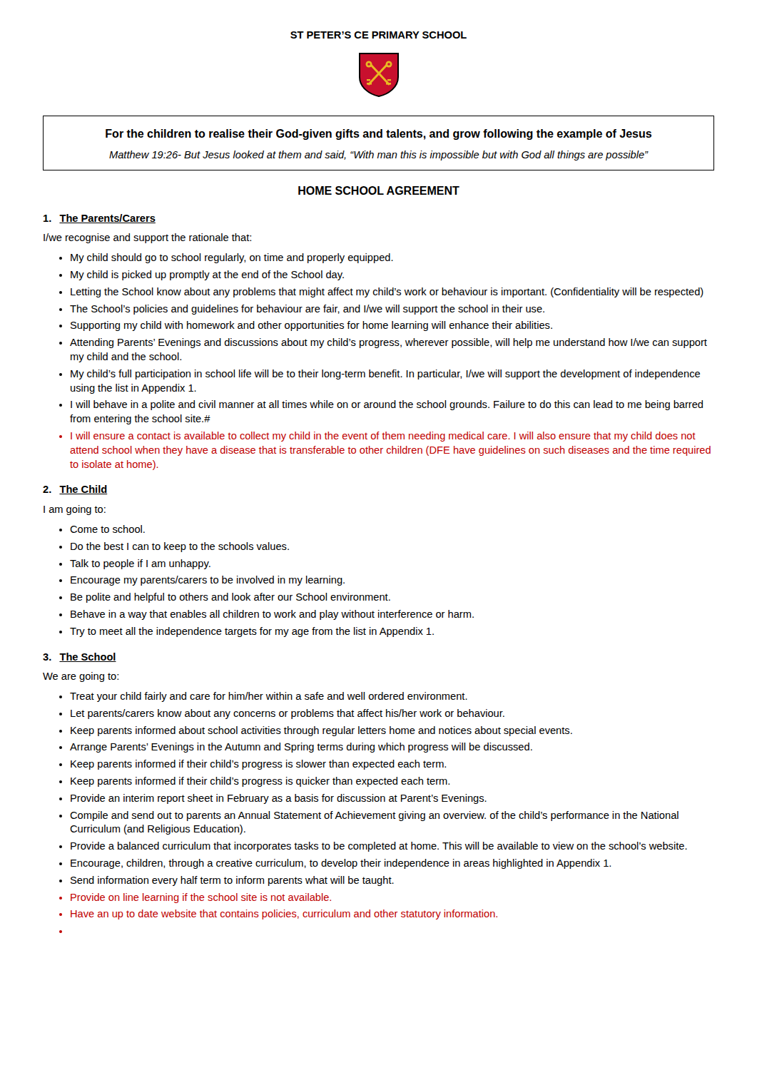ST PETER’S CE PRIMARY SCHOOL
For the children to realise their God-given gifts and talents, and grow following the example of Jesus
Matthew 19:26- But Jesus looked at them and said, “With man this is impossible but with God all things are possible”
HOME SCHOOL AGREEMENT
1. The Parents/Carers
I/we recognise and support the rationale that:
My child should go to school regularly, on time and properly equipped.
My child is picked up promptly at the end of the School day.
Letting the School know about any problems that might affect my child’s work or behaviour is important. (Confidentiality will be respected)
The School’s policies and guidelines for behaviour are fair, and I/we will support the school in their use.
Supporting my child with homework and other opportunities for home learning will enhance their abilities.
Attending Parents’ Evenings and discussions about my child’s progress, wherever possible, will help me understand how I/we can support my child and the school.
My child’s full participation in school life will be to their long-term benefit. In particular, I/we will support the development of independence using the list in Appendix 1.
I will behave in a polite and civil manner at all times while on or around the school grounds. Failure to do this can lead to me being barred from entering the school site.#
I will ensure a contact is available to collect my child in the event of them needing medical care. I will also ensure that my child does not attend school when they have a disease that is transferable to other children (DFE have guidelines on such diseases and the time required to isolate at home).
2. The Child
I am going to:
Come to school.
Do the best I can to keep to the schools values.
Talk to people if I am unhappy.
Encourage my parents/carers to be involved in my learning.
Be polite and helpful to others and look after our School environment.
Behave in a way that enables all children to work and play without interference or harm.
Try to meet all the independence targets for my age from the list in Appendix 1.
3. The School
We are going to:
Treat your child fairly and care for him/her within a safe and well ordered environment.
Let parents/carers know about any concerns or problems that affect his/her work or behaviour.
Keep parents informed about school activities through regular letters home and notices about special events.
Arrange Parents’ Evenings in the Autumn and Spring terms during which progress will be discussed.
Keep parents informed if their child’s progress is slower than expected each term.
Keep parents informed if their child’s progress is quicker than expected each term.
Provide an interim report sheet in February as a basis for discussion at Parent’s Evenings.
Compile and send out to parents an Annual Statement of Achievement giving an overview. of the child’s performance in the National Curriculum (and Religious Education).
Provide a balanced curriculum that incorporates tasks to be completed at home. This will be available to view on the school’s website.
Encourage, children, through a creative curriculum, to develop their independence in areas highlighted in Appendix 1.
Send information every half term to inform parents what will be taught.
Provide on line learning if the school site is not available.
Have an up to date website that contains policies, curriculum and other statutory information.